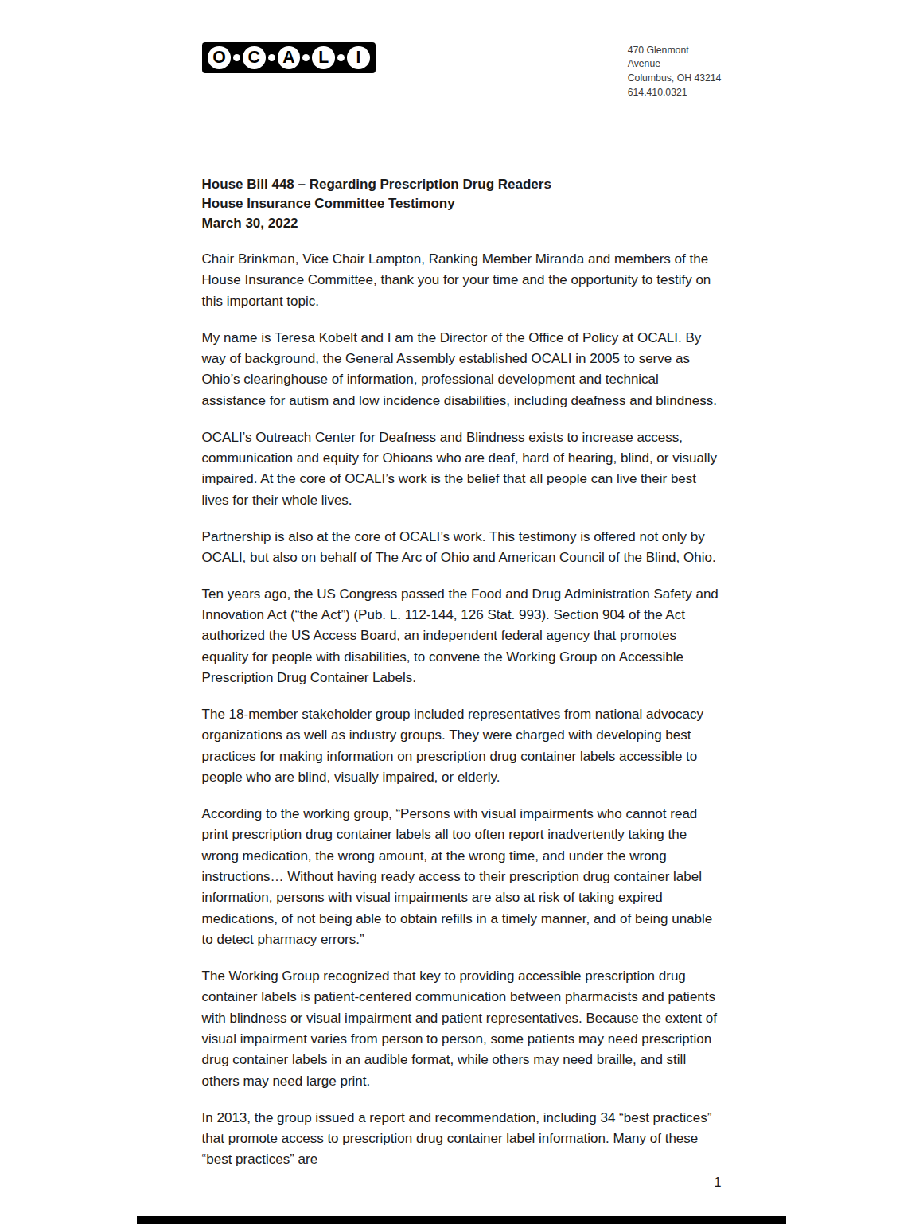O C A L I
470 Glenmont
Avenue
Columbus, OH 43214
614.410.0321
House Bill 448 – Regarding Prescription Drug Readers
House Insurance Committee Testimony
March 30, 2022
Chair Brinkman, Vice Chair Lampton, Ranking Member Miranda and members of the House Insurance Committee, thank you for your time and the opportunity to testify on this important topic.
My name is Teresa Kobelt and I am the Director of the Office of Policy at OCALI. By way of background, the General Assembly established OCALI in 2005 to serve as Ohio’s clearinghouse of information, professional development and technical assistance for autism and low incidence disabilities, including deafness and blindness.
OCALI’s Outreach Center for Deafness and Blindness exists to increase access, communication and equity for Ohioans who are deaf, hard of hearing, blind, or visually impaired. At the core of OCALI’s work is the belief that all people can live their best lives for their whole lives.
Partnership is also at the core of OCALI’s work. This testimony is offered not only by OCALI, but also on behalf of The Arc of Ohio and American Council of the Blind, Ohio.
Ten years ago, the US Congress passed the Food and Drug Administration Safety and Innovation Act (“the Act”) (Pub. L. 112-144, 126 Stat. 993). Section 904 of the Act authorized the US Access Board, an independent federal agency that promotes equality for people with disabilities, to convene the Working Group on Accessible Prescription Drug Container Labels.
The 18-member stakeholder group included representatives from national advocacy organizations as well as industry groups. They were charged with developing best practices for making information on prescription drug container labels accessible to people who are blind, visually impaired, or elderly.
According to the working group, “Persons with visual impairments who cannot read print prescription drug container labels all too often report inadvertently taking the wrong medication, the wrong amount, at the wrong time, and under the wrong instructions… Without having ready access to their prescription drug container label information, persons with visual impairments are also at risk of taking expired medications, of not being able to obtain refills in a timely manner, and of being unable to detect pharmacy errors.”
The Working Group recognized that key to providing accessible prescription drug container labels is patient-centered communication between pharmacists and patients with blindness or visual impairment and patient representatives. Because the extent of visual impairment varies from person to person, some patients may need prescription drug container labels in an audible format, while others may need braille, and still others may need large print.
In 2013, the group issued a report and recommendation, including 34 “best practices” that promote access to prescription drug container label information. Many of these “best practices” are
1